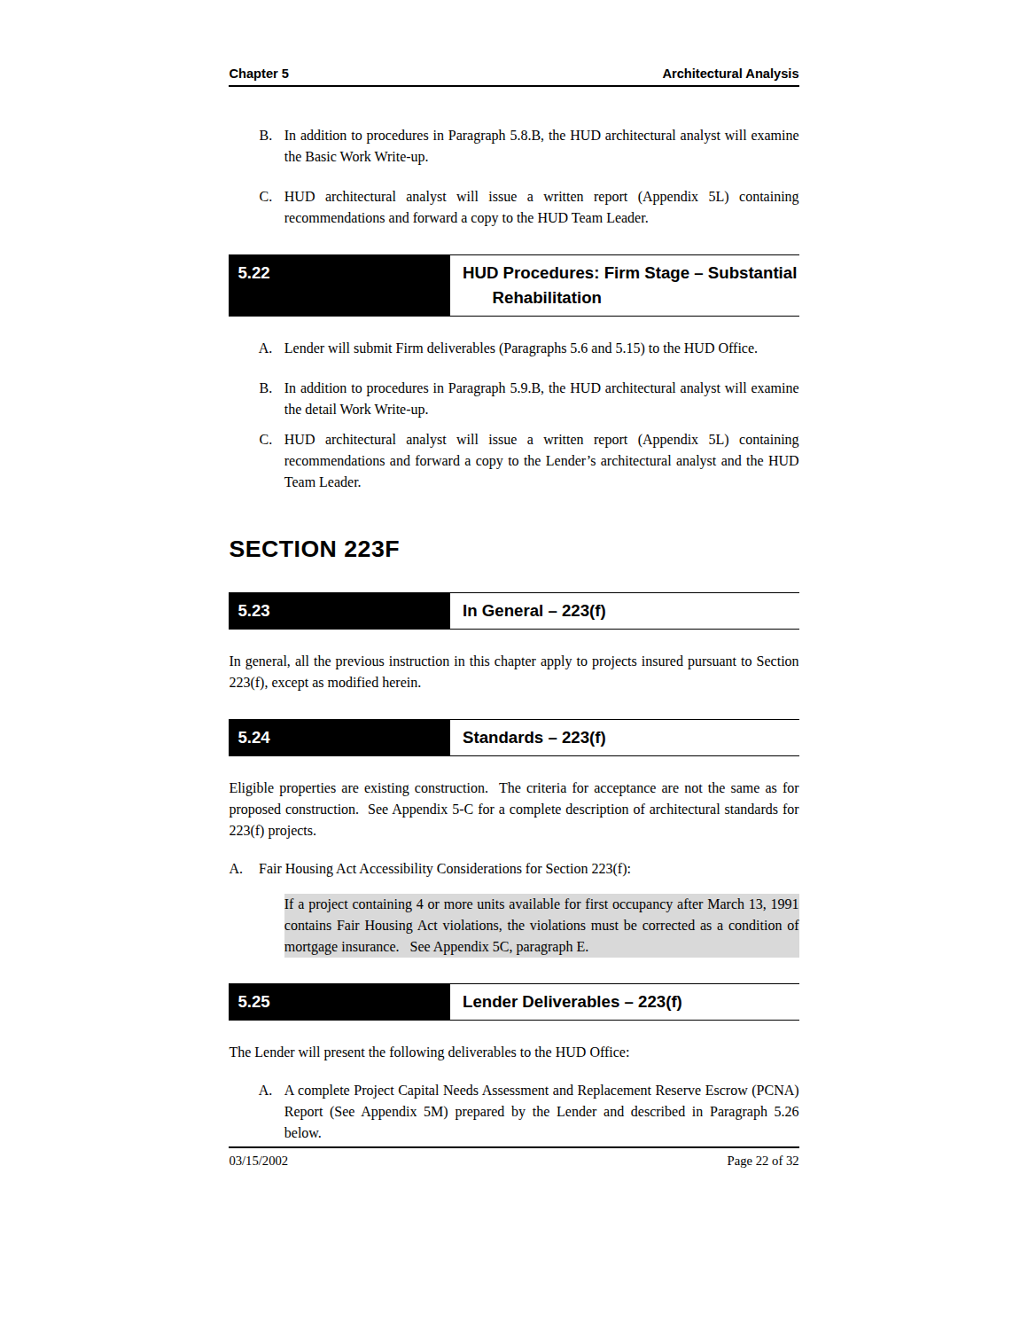Chapter 5 Architectural Analysis
In addition to procedures in Paragraph 5.8.B, the HUD architectural analyst will examine the Basic Work Write-up.
HUD architectural analyst will issue a written report (Appendix 5L) containing recommendations and forward a copy to the HUD Team Leader.
5.22
HUD Procedures: Firm Stage – SubstantialRehabilitation
Lender will submit Firm deliverables (Paragraphs 5.6 and 5.15) to the HUD Office.
In addition to procedures in Paragraph 5.9.B, the HUD architectural analyst will examine the detail Work Write-up.
HUD architectural analyst will issue a written report (Appendix 5L) containing recommendations and forward a copy to the Lender’s architectural analyst and the HUD Team Leader.
SECTION 223F
5.23
In General – 223(f)
In general, all the previous instruction in this chapter apply to projects insured pursuant to Section 223(f), except as modified herein.
5.24
Standards – 223(f)
Eligible properties are existing construction. The criteria for acceptance are not the same as for proposed construction. See Appendix 5-C for a complete description of architectural standards for 223(f) projects.
A.
Fair Housing Act Accessibility Considerations for Section 223(f):
If a project containing 4 or more units available for first occupancy after March 13, 1991 contains Fair Housing Act violations, the violations must be corrected as a condition of mortgage insurance. See Appendix 5C, paragraph E.
5.25
Lender Deliverables – 223(f)
The Lender will present the following deliverables to the HUD Office:
A complete Project Capital Needs Assessment and Replacement Reserve Escrow (PCNA) Report (See Appendix 5M) prepared by the Lender and described in Paragraph 5.26 below.
03/15/2002 Page 22 of 32